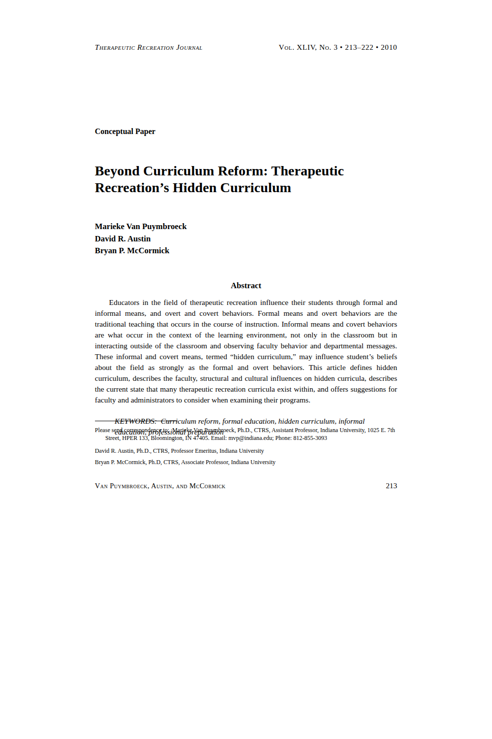Therapeutic Recreation Journal Vol. XLIV, No. 3 • 213–222 • 2010
Conceptual Paper
Beyond Curriculum Reform: Therapeutic Recreation’s Hidden Curriculum
Marieke Van Puymbroeck
David R. Austin
Bryan P. McCormick
Abstract
Educators in the field of therapeutic recreation influence their students through formal and informal means, and overt and covert behaviors. Formal means and overt behaviors are the traditional teaching that occurs in the course of instruction. Informal means and covert behaviors are what occur in the context of the learning environment, not only in the classroom but in interacting outside of the classroom and observing faculty behavior and departmental messages. These informal and covert means, termed “hidden curriculum,” may influence student’s beliefs about the field as strongly as the formal and overt behaviors. This article defines hidden curriculum, describes the faculty, structural and cultural influences on hidden curricula, describes the current state that many therapeutic recreation curricula exist within, and offers suggestions for faculty and administrators to consider when examining their programs.
KEYWORDS: Curriculum reform, formal education, hidden curriculum, informal education, professional preparation
Please send correspondence to: Marieke Van Puymbroeck, Ph.D., CTRS, Assistant Professor, Indiana University, 1025 E. 7th Street, HPER 133, Bloomington, IN 47405. Email: mvp@indiana.edu; Phone: 812-855-3093
David R. Austin, Ph.D., CTRS, Professor Emeritus, Indiana University
Bryan P. McCormick, Ph.D, CTRS, Associate Professor, Indiana University
Van Puymbroeck, Austin, and McCormick 213